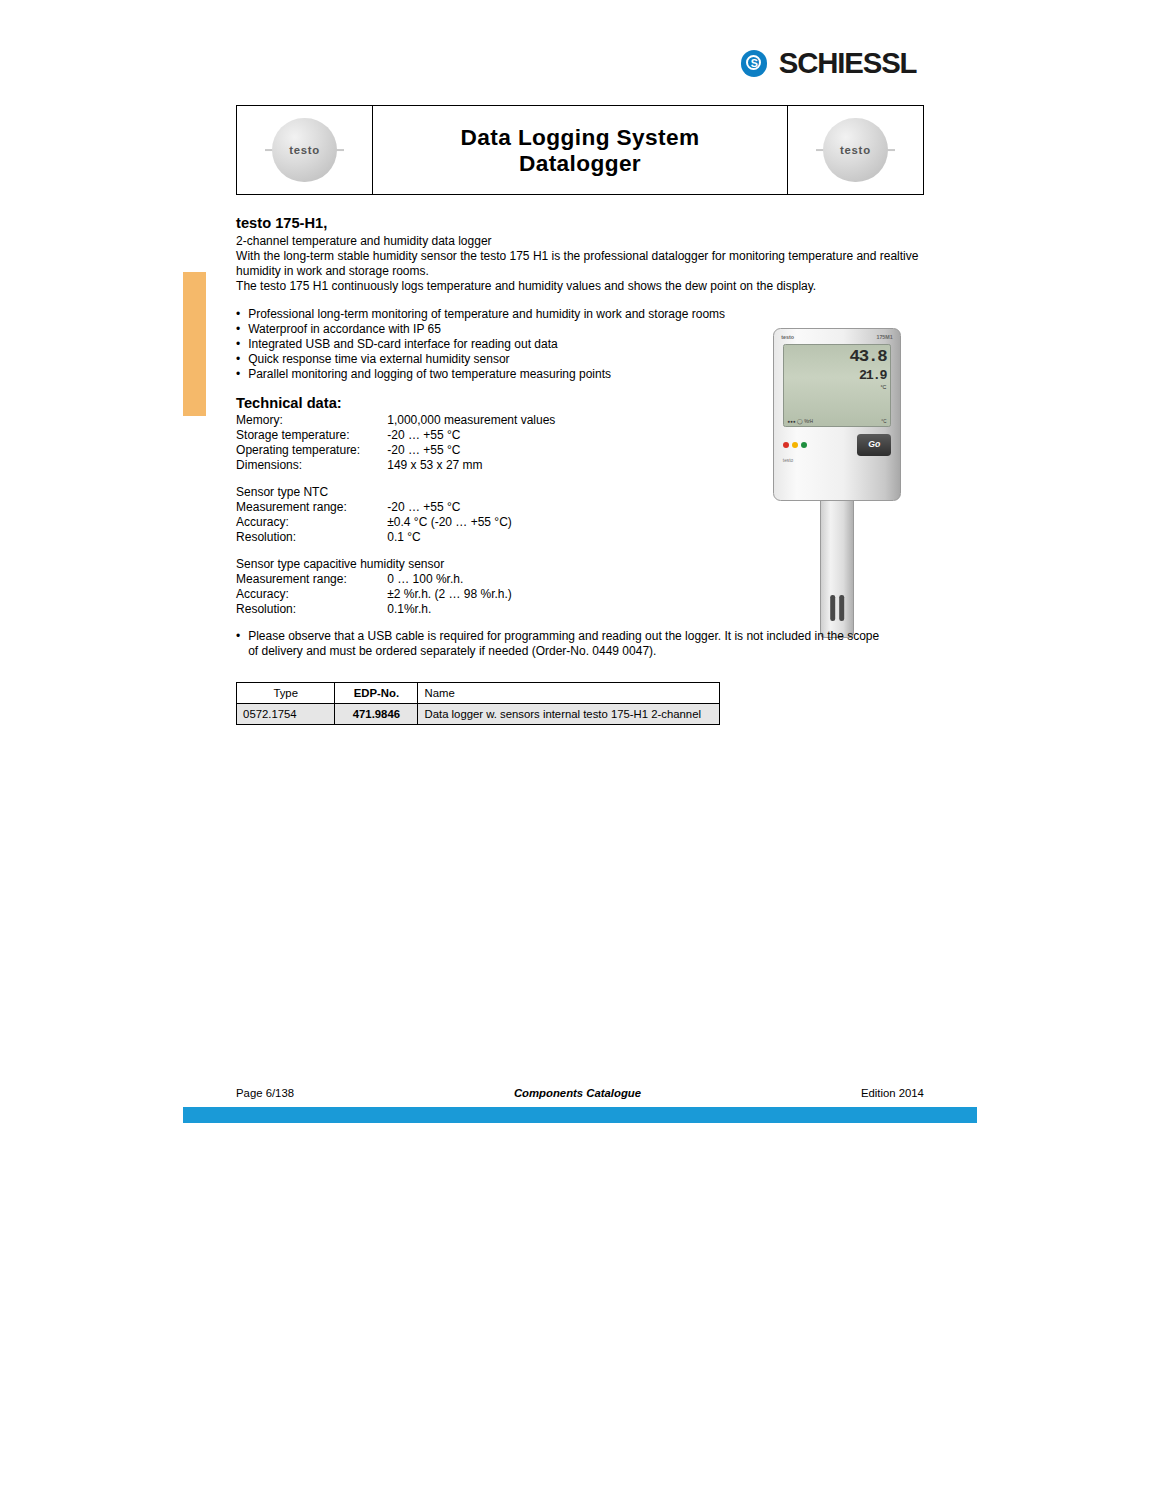S
SCHIESSL
testo
Data Logging System
Datalogger
testo
testo 175M1
43.8
21.9
°C
●●● ◯ %rH °C
Go
testo
testo 175-H1,
2-channel temperature and humidity data logger
With the long-term stable humidity sensor the testo 175 H1 is the professional datalogger for monitoring temperature and realtive humidity in work and storage rooms.
The testo 175 H1 continuously logs temperature and humidity values and shows the dew point on the display.
Professional long-term monitoring of temperature and humidity in work and storage rooms
Waterproof in accordance with IP 65
Integrated USB and SD-card interface for reading out data
Quick response time via external humidity sensor
Parallel monitoring and logging of two temperature measuring points
Technical data:
| Memory: | 1,000,000 measurement values |
| Storage temperature: | -20 … +55 °C |
| Operating temperature: | -20 … +55 °C |
| Dimensions: | 149 x 53 x 27 mm |
Sensor type NTC
| Measurement range: | -20 … +55 °C |
| Accuracy: | ±0.4 °C (-20 … +55 °C) |
| Resolution: | 0.1 °C |
Sensor type capacitive humidity sensor
| Measurement range: | 0 … 100 %r.h. |
| Accuracy: | ±2 %r.h. (2 … 98 %r.h.) |
| Resolution: | 0.1%r.h. |
Please observe that a USB cable is required for programming and reading out the logger. It is not included in the scope of delivery and must be ordered separately if needed (Order-No. 0449 0047).
| Type | EDP-No. | Name |
| --- | --- | --- |
| 0572.1754 | 471.9846 | Data logger w. sensors internal testo 175-H1 2-channel |
Page 6/138 Components Catalogue Edition 2014